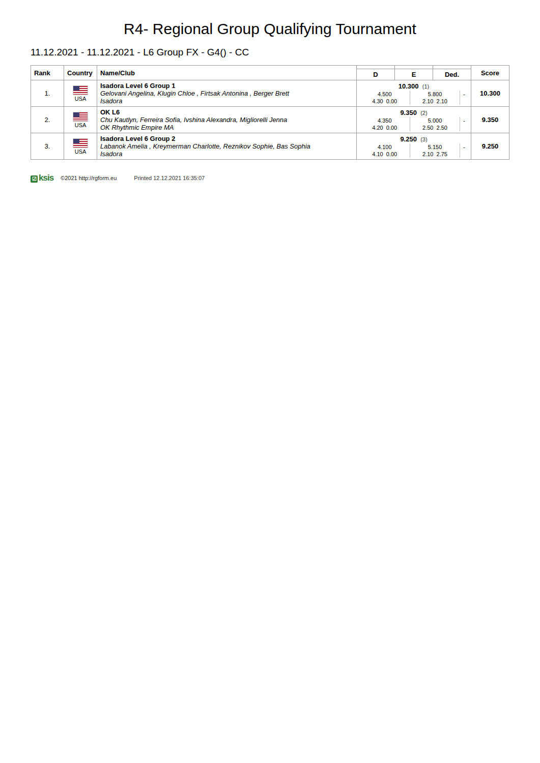R4- Regional Group Qualifying Tournament
11.12.2021 - 11.12.2021 - L6 Group FX - G4() - CC
| Rank | Country | Name/Club | | | | Score |
| --- | --- | --- | --- | --- | --- | --- |
| D | E | Ded. |
| 1. | USA | Isadora Level 6 Group 1 Gelovani Angelina, Klugin Chloe , Firtsak Antonina , Berger Brett Isadora | / 10.300 (1) / / 4.500 / 5.800 / - / / 4.30 0.00 / 2.10 2.10 / / | 10.300 |
| 2. | USA | OK L6 Chu Kautlyn, Ferreira Sofia, Ivshina Alexandra, Migliorelli Jenna OK Rhythmic Empire MA | / 9.350 (2) / / 4.350 / 5.000 / - / / 4.20 0.00 / 2.50 2.50 / / | 9.350 |
| 3. | USA | Isadora Level 6 Group 2 Labanok Amelia , Kreymerman Charlotte, Reznikov Sophie, Bas Sophia Isadora | / 9.250 (3) / / 4.100 / 5.150 / - / / 4.10 0.00 / 2.10 2.75 / / | 9.250 |
☑ksis ©2021 http://rgform.eu Printed 12.12.2021 16:35:07